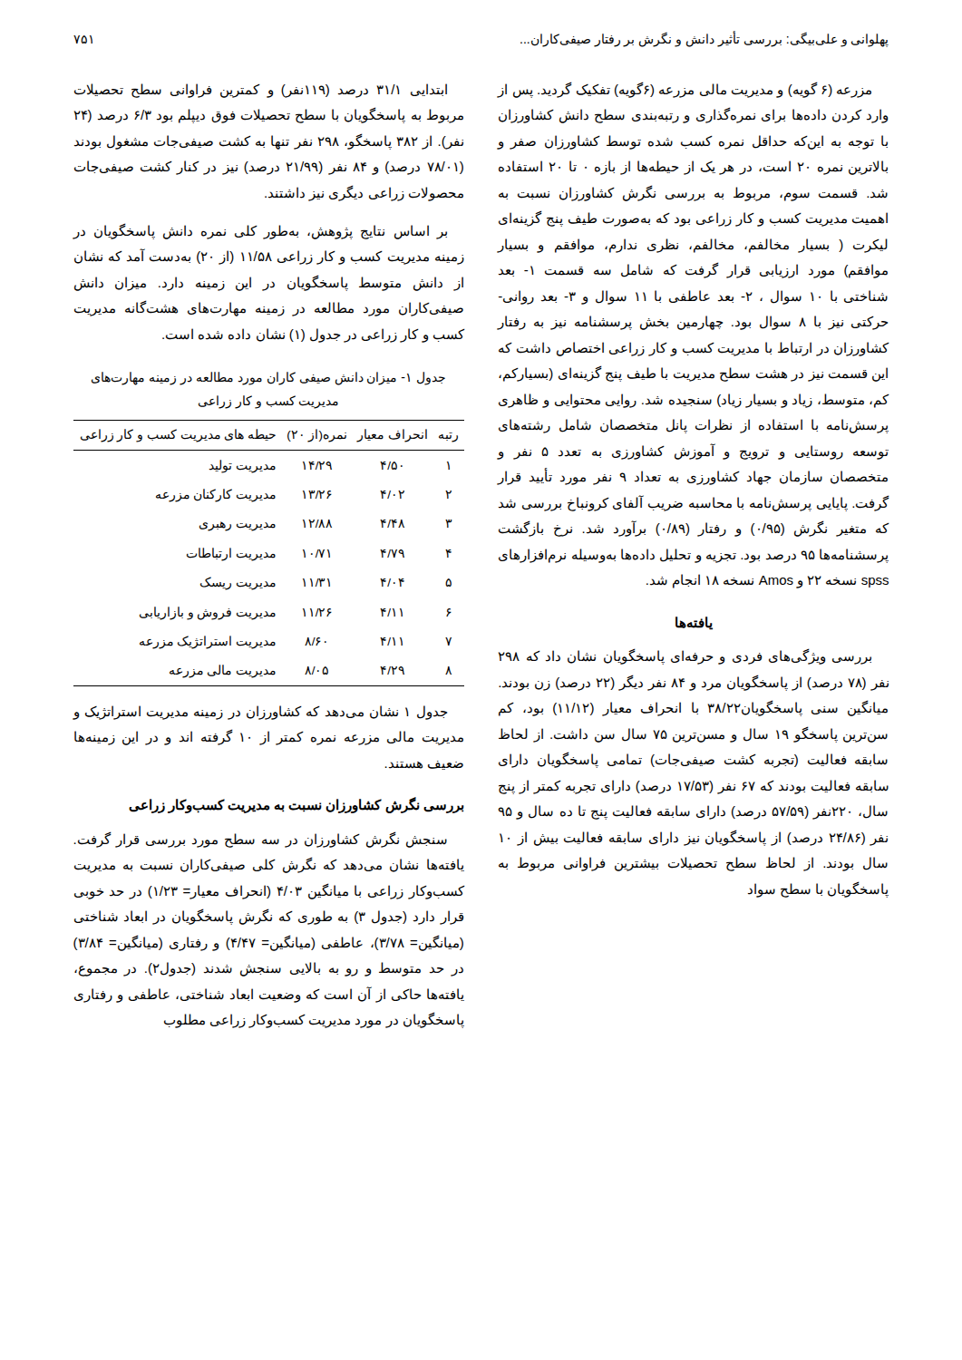پهلوانی و علی‌بیگی: بررسی تأثیر دانش و نگرش بر رفتار صیفی‌کاران...
۷۵۱
مزرعه (۶ گویه) و مدیریت مالی مزرعه (۶گویه) تفکیک گردید. پس از وارد کردن داده‌ها برای نمره‌گذاری و رتبه‌بندی سطح دانش کشاورزان با توجه به این‌که حداقل نمره کسب شده توسط کشاورزان صفر و بالاترین نمره ۲۰ است، در هر یک از حیطه‌ها از بازه ۰ تا ۲۰ استفاده شد. قسمت سوم، مربوط به بررسی نگرش کشاورزان نسبت به اهمیت مدیریت کسب و کار زراعی بود که به‌صورت طیف پنج گزینه‌ای لیکرت ( بسیار مخالفم، مخالفم، نظری ندارم، موافقم و بسیار موافقم) مورد ارزیابی قرار گرفت که شامل سه قسمت ۱- بعد شناختی با ۱۰ سوال ، ۲- بعد عاطفی با ۱۱ سوال و ۳- بعد روانی- حرکتی نیز با ۸ سوال بود. چهارمین بخش پرسشنامه نیز به رفتار کشاورزان در ارتباط با مدیریت کسب و کار زراعی اختصاص داشت که این قسمت نیز در هشت سطح مدیریت با طیف پنج گزینه‌ای (بسیارکم، کم، متوسط، زیاد و بسیار زیاد) سنجیده شد. روایی محتوایی و ظاهری پرسش‌نامه با استفاده از نظرات پانل متخصصان شامل رشته‌های توسعه روستایی و ترویج و آموزش کشاورزی به تعدد ۵ نفر و متخصصان سازمان جهاد کشاورزی به تعداد ۹ نفر مورد تأیید قرار گرفت. پایایی پرسش‌نامه با محاسبه ضریب آلفای کرونباخ بررسی شد که متغیر نگرش (۰/۹۵) و رفتار (۰/۸۹) برآورد شد. نرخ بازگشت پرسشنامه‌ها ۹۵ درصد بود. تجزیه و تحلیل داده‌ها به‌وسیله نرم‌افزارهای spss نسخه ۲۲ و Amos نسخه ۱۸ انجام شد.
یافته‌ها
بررسی ویژگی‌های فردی و حرفه‌ای پاسخگویان نشان داد که ۲۹۸ نفر (۷۸ درصد) از پاسخگویان مرد و ۸۴ نفر دیگر (۲۲ درصد) زن بودند. میانگین سنی پاسخگویان۳۸/۲۲ با انحراف معیار (۱۱/۱۲) بود، کم سن‌ترین پاسخگو ۱۹ سال و مسن‌ترین ۷۵ سال سن داشت. از لحاظ سابقه فعالیت (تجربه کشت صیفی‌جات) تمامی پاسخگویان دارای سابقه فعالیت بودند که ۶۷ نفر (۱۷/۵۳ درصد) دارای تجربه کمتر از پنج سال، ۲۲۰نفر (۵۷/۵۹ درصد) دارای سابقه فعالیت پنج تا ده سال و ۹۵ نفر (۲۴/۸۶ درصد) از پاسخگویان نیز دارای سابقه فعالیت بیش از ۱۰ سال بودند. از لحاظ سطح تحصیلات بیشترین فراوانی مربوط به پاسخگویان با سطح سواد
ابتدایی ۳۱/۱ درصد (۱۱۹نفر) و کمترین فراوانی سطح تحصیلات مربوط به پاسخگویان با سطح تحصیلات فوق دیپلم بود ۶/۳ درصد (۲۴ نفر). از ۳۸۲ پاسخگو، ۲۹۸ نفر تنها به کشت صیفی‌جات مشغول بودند (۷۸/۰۱ درصد) و ۸۴ نفر (۲۱/۹۹ درصد) نیز در کنار کشت صیفی‌جات محصولات زراعی دیگری نیز داشتند.
بر اساس نتایج پژوهش، به‌طور کلی نمره دانش پاسخگویان در زمینه مدیریت کسب و کار زراعی ۱۱/۵۸ (از ۲۰) به‌دست آمد که نشان از دانش متوسط پاسخگویان در این زمینه دارد. میزان دانش صیفی‌کاران مورد مطالعه در زمینه مهارت‌های هشت‌گانه مدیریت کسب و کار زراعی در جدول (۱) نشان داده شده است.
جدول ۱- میزان دانش صیفی کاران مورد مطالعه در زمینه مهارت‌های مدیریت کسب و کار زراعی
| رتبه | انحراف معیار | نمره(از ۲۰) | حیطه های مدیریت کسب و کار زراعی |
| --- | --- | --- | --- |
| ۱ | ۴/۵۰ | ۱۴/۲۹ | مدیریت تولید |
| ۲ | ۴/۰۲ | ۱۳/۲۶ | مدیریت کارکنان مزرعه |
| ۳ | ۴/۴۸ | ۱۲/۸۸ | مدیریت رهبری |
| ۴ | ۴/۷۹ | ۱۰/۷۱ | مدیریت ارتباطات |
| ۵ | ۴/۰۴ | ۱۱/۳۱ | مدیریت ریسک |
| ۶ | ۴/۱۱ | ۱۱/۲۶ | مدیریت فروش و بازاریابی |
| ۷ | ۴/۱۱ | ۸/۶۰ | مدیریت استراتژیک مزرعه |
| ۸ | ۴/۲۹ | ۸/۰۵ | مدیریت مالی مزرعه |
جدول ۱ نشان می‌دهد که کشاورزان در زمینه مدیریت استراتژیک و مدیریت مالی مزرعه نمره کمتر از ۱۰ گرفته اند و در این زمینه‌ها ضعیف هستند.
بررسی نگرش کشاورزان نسبت به مدیریت کسب‌وکار زراعی
سنجش نگرش کشاورزان در سه سطح مورد بررسی قرار گرفت. یافته‌ها نشان می‌دهد که نگرش کلی صیفی‌کاران نسبت به مدیریت کسب‌وکار زراعی با میانگین ۴/۰۳ (انحراف معیار= ۱/۲۳) در حد خوبی قرار دارد (جدول ۳) به طوری که نگرش پاسخگویان در ابعاد شناختی (میانگین= ۳/۷۸)، عاطفی (میانگین= ۴/۴۷) و رفتاری (میانگین= ۳/۸۴) در حد متوسط و رو به بالایی سنجش شدند (جدول۲). در مجموع، یافته‌ها حاکی از آن است که وضعیت ابعاد شناختی، عاطفی و رفتاری پاسخگویان در مورد مدیریت کسب‌وکار زراعی مطلوب